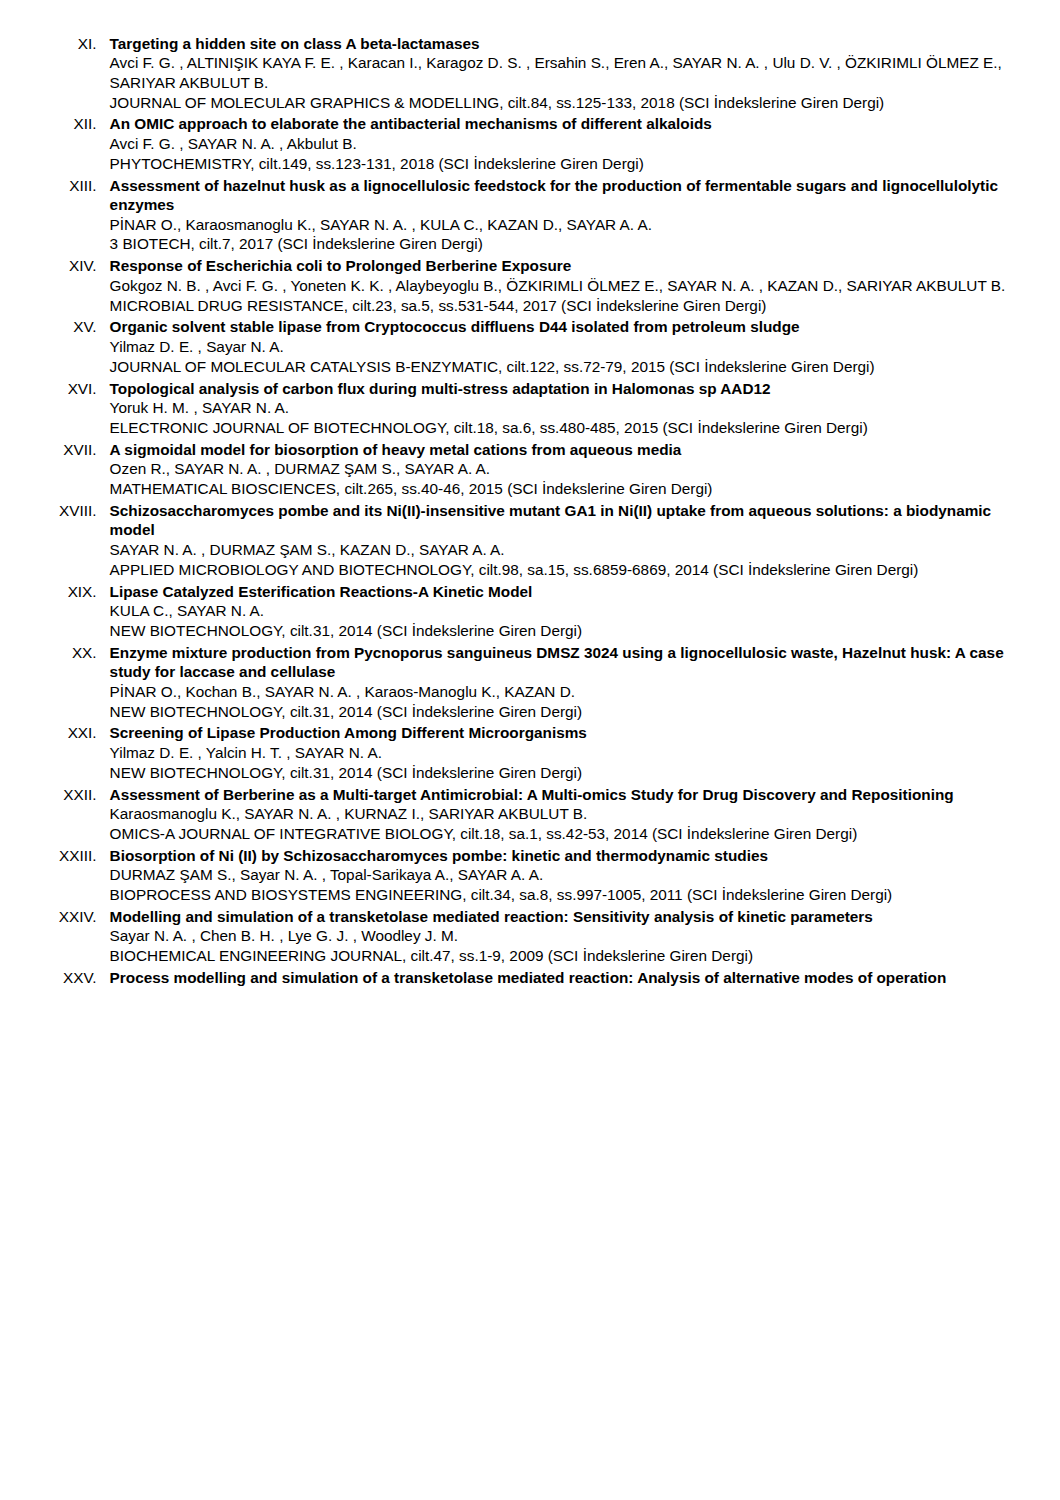XI. Targeting a hidden site on class A beta-lactamases Avci F. G. , ALTINIŞIK KAYA F. E. , Karacan I., Karagoz D. S. , Ersahin S., Eren A., SAYAR N. A. , Ulu D. V. , ÖZKIRIMLI ÖLMEZ E., SARIYAR AKBULUT B. JOURNAL OF MOLECULAR GRAPHICS & MODELLING, cilt.84, ss.125-133, 2018 (SCI İndekslerine Giren Dergi)
XII. An OMIC approach to elaborate the antibacterial mechanisms of different alkaloids Avci F. G. , SAYAR N. A. , Akbulut B. PHYTOCHEMISTRY, cilt.149, ss.123-131, 2018 (SCI İndekslerine Giren Dergi)
XIII. Assessment of hazelnut husk as a lignocellulosic feedstock for the production of fermentable sugars and lignocellulolytic enzymes PİNAR O., Karaosmanoglu K., SAYAR N. A. , KULA C., KAZAN D., SAYAR A. A. 3 BIOTECH, cilt.7, 2017 (SCI İndekslerine Giren Dergi)
XIV. Response of Escherichia coli to Prolonged Berberine Exposure Gokgoz N. B. , Avci F. G. , Yoneten K. K. , Alaybeyoglu B., ÖZKIRIMLI ÖLMEZ E., SAYAR N. A. , KAZAN D., SARIYAR AKBULUT B. MICROBIAL DRUG RESISTANCE, cilt.23, sa.5, ss.531-544, 2017 (SCI İndekslerine Giren Dergi)
XV. Organic solvent stable lipase from Cryptococcus diffluens D44 isolated from petroleum sludge Yilmaz D. E. , Sayar N. A. JOURNAL OF MOLECULAR CATALYSIS B-ENZYMATIC, cilt.122, ss.72-79, 2015 (SCI İndekslerine Giren Dergi)
XVI. Topological analysis of carbon flux during multi-stress adaptation in Halomonas sp AAD12 Yoruk H. M. , SAYAR N. A. ELECTRONIC JOURNAL OF BIOTECHNOLOGY, cilt.18, sa.6, ss.480-485, 2015 (SCI İndekslerine Giren Dergi)
XVII. A sigmoidal model for biosorption of heavy metal cations from aqueous media Ozen R., SAYAR N. A. , DURMAZ ŞAM S., SAYAR A. A. MATHEMATICAL BIOSCIENCES, cilt.265, ss.40-46, 2015 (SCI İndekslerine Giren Dergi)
XVIII. Schizosaccharomyces pombe and its Ni(II)-insensitive mutant GA1 in Ni(II) uptake from aqueous solutions: a biodynamic model SAYAR N. A. , DURMAZ ŞAM S., KAZAN D., SAYAR A. A. APPLIED MICROBIOLOGY AND BIOTECHNOLOGY, cilt.98, sa.15, ss.6859-6869, 2014 (SCI İndekslerine Giren Dergi)
XIX. Lipase Catalyzed Esterification Reactions-A Kinetic Model KULA C., SAYAR N. A. NEW BIOTECHNOLOGY, cilt.31, 2014 (SCI İndekslerine Giren Dergi)
XX. Enzyme mixture production from Pycnoporus sanguineus DMSZ 3024 using a lignocellulosic waste, Hazelnut husk: A case study for laccase and cellulase PİNAR O., Kochan B., SAYAR N. A. , Karaos-Manoglu K., KAZAN D. NEW BIOTECHNOLOGY, cilt.31, 2014 (SCI İndekslerine Giren Dergi)
XXI. Screening of Lipase Production Among Different Microorganisms Yilmaz D. E. , Yalcin H. T. , SAYAR N. A. NEW BIOTECHNOLOGY, cilt.31, 2014 (SCI İndekslerine Giren Dergi)
XXII. Assessment of Berberine as a Multi-target Antimicrobial: A Multi-omics Study for Drug Discovery and Repositioning Karaosmanoglu K., SAYAR N. A. , KURNAZ I., SARIYAR AKBULUT B. OMICS-A JOURNAL OF INTEGRATIVE BIOLOGY, cilt.18, sa.1, ss.42-53, 2014 (SCI İndekslerine Giren Dergi)
XXIII. Biosorption of Ni (II) by Schizosaccharomyces pombe: kinetic and thermodynamic studies DURMAZ ŞAM S., Sayar N. A. , Topal-Sarikaya A., SAYAR A. A. BIOPROCESS AND BIOSYSTEMS ENGINEERING, cilt.34, sa.8, ss.997-1005, 2011 (SCI İndekslerine Giren Dergi)
XXIV. Modelling and simulation of a transketolase mediated reaction: Sensitivity analysis of kinetic parameters Sayar N. A. , Chen B. H. , Lye G. J. , Woodley J. M. BIOCHEMICAL ENGINEERING JOURNAL, cilt.47, ss.1-9, 2009 (SCI İndekslerine Giren Dergi)
XXV. Process modelling and simulation of a transketolase mediated reaction: Analysis of alternative modes of operation